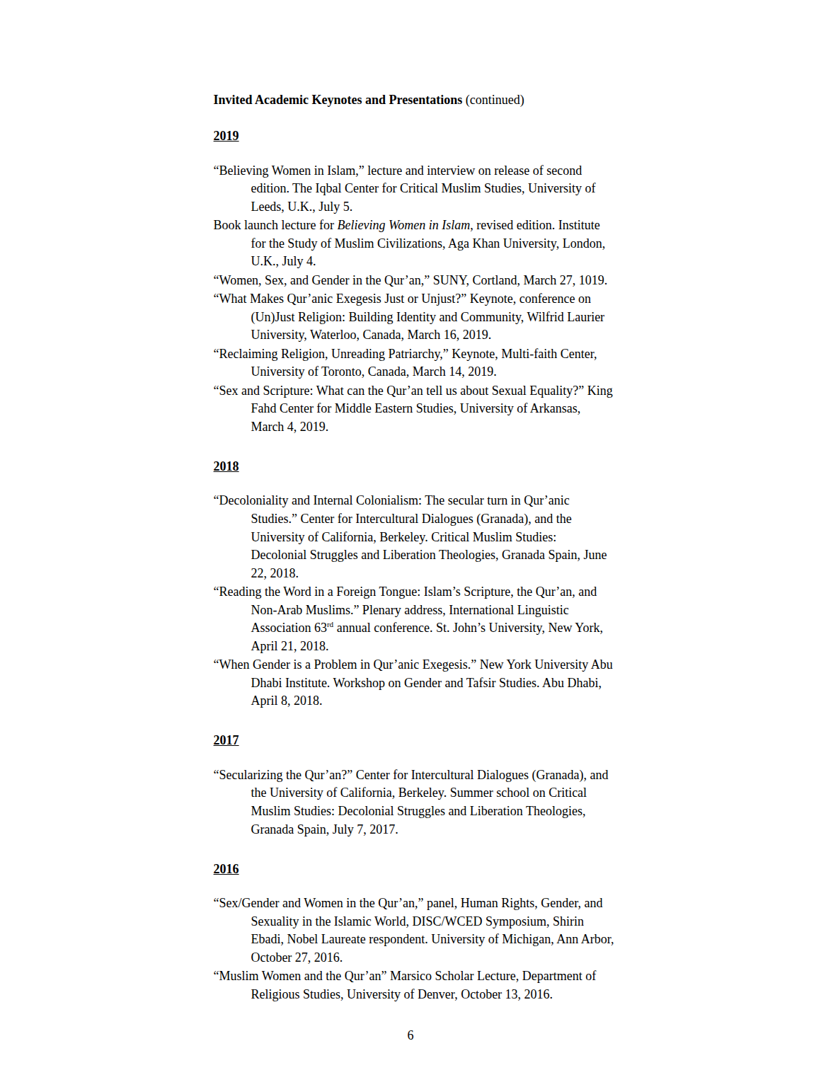Invited Academic Keynotes and Presentations (continued)
2019
“Believing Women in Islam,” lecture and interview on release of second edition. The Iqbal Center for Critical Muslim Studies, University of Leeds, U.K., July 5.
Book launch lecture for Believing Women in Islam, revised edition. Institute for the Study of Muslim Civilizations, Aga Khan University, London, U.K., July 4.
“Women, Sex, and Gender in the Qur’an,” SUNY, Cortland, March 27, 1019.
“What Makes Qur’anic Exegesis Just or Unjust?” Keynote, conference on (Un)Just Religion: Building Identity and Community, Wilfrid Laurier University, Waterloo, Canada, March 16, 2019.
“Reclaiming Religion, Unreading Patriarchy,” Keynote, Multi-faith Center, University of Toronto, Canada, March 14, 2019.
“Sex and Scripture: What can the Qur’an tell us about Sexual Equality?” King Fahd Center for Middle Eastern Studies, University of Arkansas, March 4, 2019.
2018
“Decoloniality and Internal Colonialism: The secular turn in Qur’anic Studies.” Center for Intercultural Dialogues (Granada), and the University of California, Berkeley. Critical Muslim Studies: Decolonial Struggles and Liberation Theologies, Granada Spain, June 22, 2018.
“Reading the Word in a Foreign Tongue: Islam’s Scripture, the Qur’an, and Non-Arab Muslims.” Plenary address, International Linguistic Association 63rd annual conference. St. John’s University, New York, April 21, 2018.
“When Gender is a Problem in Qur’anic Exegesis.” New York University Abu Dhabi Institute. Workshop on Gender and Tafsir Studies. Abu Dhabi, April 8, 2018.
2017
“Secularizing the Qur’an?” Center for Intercultural Dialogues (Granada), and the University of California, Berkeley. Summer school on Critical Muslim Studies: Decolonial Struggles and Liberation Theologies, Granada Spain, July 7, 2017.
2016
“Sex/Gender and Women in the Qur’an,” panel, Human Rights, Gender, and Sexuality in the Islamic World, DISC/WCED Symposium, Shirin Ebadi, Nobel Laureate respondent. University of Michigan, Ann Arbor, October 27, 2016.
“Muslim Women and the Qur’an” Marsico Scholar Lecture, Department of Religious Studies, University of Denver, October 13, 2016.
6